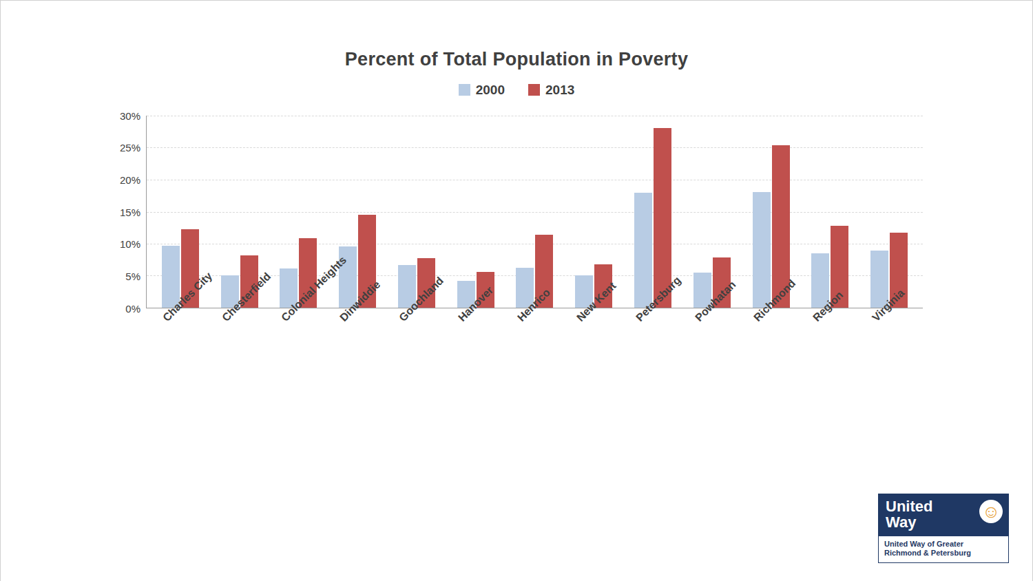Percent of Total Population in Poverty
2000 2013
30%
25%
20%
15%
10%
5%
0%
Charles City
Chesterfield
Colonial Heights
Dinwiddie
Goochland
Hanover
Henrico
New Kent
Petersburg
Powhatan
Richmond
Region
Virginia
United Way ☺
United Way of Greater
Richmond & Petersburg